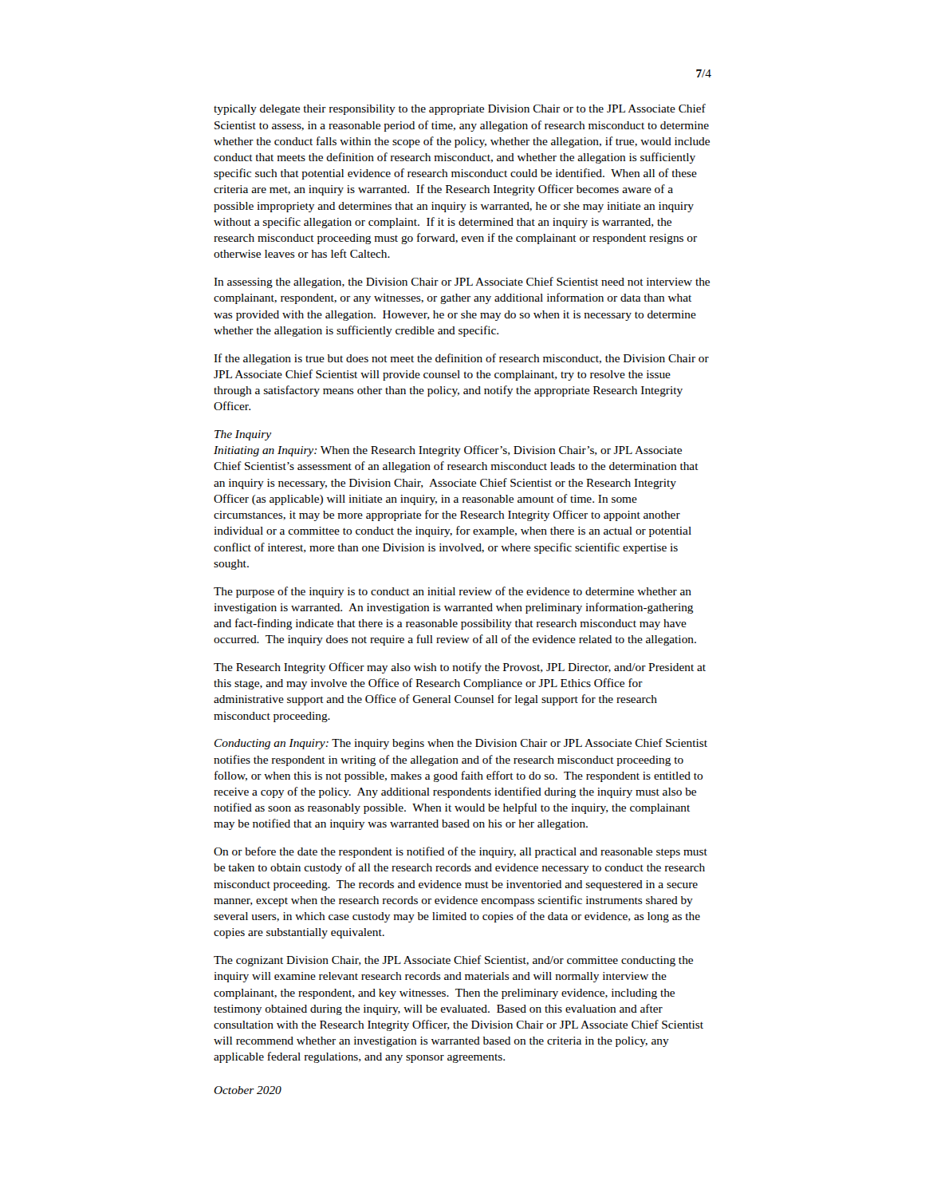7/4
typically delegate their responsibility to the appropriate Division Chair or to the JPL Associate Chief Scientist to assess, in a reasonable period of time, any allegation of research misconduct to determine whether the conduct falls within the scope of the policy, whether the allegation, if true, would include conduct that meets the definition of research misconduct, and whether the allegation is sufficiently specific such that potential evidence of research misconduct could be identified. When all of these criteria are met, an inquiry is warranted. If the Research Integrity Officer becomes aware of a possible impropriety and determines that an inquiry is warranted, he or she may initiate an inquiry without a specific allegation or complaint. If it is determined that an inquiry is warranted, the research misconduct proceeding must go forward, even if the complainant or respondent resigns or otherwise leaves or has left Caltech.
In assessing the allegation, the Division Chair or JPL Associate Chief Scientist need not interview the complainant, respondent, or any witnesses, or gather any additional information or data than what was provided with the allegation. However, he or she may do so when it is necessary to determine whether the allegation is sufficiently credible and specific.
If the allegation is true but does not meet the definition of research misconduct, the Division Chair or JPL Associate Chief Scientist will provide counsel to the complainant, try to resolve the issue through a satisfactory means other than the policy, and notify the appropriate Research Integrity Officer.
The Inquiry
Initiating an Inquiry: When the Research Integrity Officer’s, Division Chair’s, or JPL Associate Chief Scientist’s assessment of an allegation of research misconduct leads to the determination that an inquiry is necessary, the Division Chair, Associate Chief Scientist or the Research Integrity Officer (as applicable) will initiate an inquiry, in a reasonable amount of time. In some circumstances, it may be more appropriate for the Research Integrity Officer to appoint another individual or a committee to conduct the inquiry, for example, when there is an actual or potential conflict of interest, more than one Division is involved, or where specific scientific expertise is sought.
The purpose of the inquiry is to conduct an initial review of the evidence to determine whether an investigation is warranted. An investigation is warranted when preliminary information-gathering and fact-finding indicate that there is a reasonable possibility that research misconduct may have occurred. The inquiry does not require a full review of all of the evidence related to the allegation.
The Research Integrity Officer may also wish to notify the Provost, JPL Director, and/or President at this stage, and may involve the Office of Research Compliance or JPL Ethics Office for administrative support and the Office of General Counsel for legal support for the research misconduct proceeding.
Conducting an Inquiry: The inquiry begins when the Division Chair or JPL Associate Chief Scientist notifies the respondent in writing of the allegation and of the research misconduct proceeding to follow, or when this is not possible, makes a good faith effort to do so. The respondent is entitled to receive a copy of the policy. Any additional respondents identified during the inquiry must also be notified as soon as reasonably possible. When it would be helpful to the inquiry, the complainant may be notified that an inquiry was warranted based on his or her allegation.
On or before the date the respondent is notified of the inquiry, all practical and reasonable steps must be taken to obtain custody of all the research records and evidence necessary to conduct the research misconduct proceeding. The records and evidence must be inventoried and sequestered in a secure manner, except when the research records or evidence encompass scientific instruments shared by several users, in which case custody may be limited to copies of the data or evidence, as long as the copies are substantially equivalent.
The cognizant Division Chair, the JPL Associate Chief Scientist, and/or committee conducting the inquiry will examine relevant research records and materials and will normally interview the complainant, the respondent, and key witnesses. Then the preliminary evidence, including the testimony obtained during the inquiry, will be evaluated. Based on this evaluation and after consultation with the Research Integrity Officer, the Division Chair or JPL Associate Chief Scientist will recommend whether an investigation is warranted based on the criteria in the policy, any applicable federal regulations, and any sponsor agreements.
October 2020